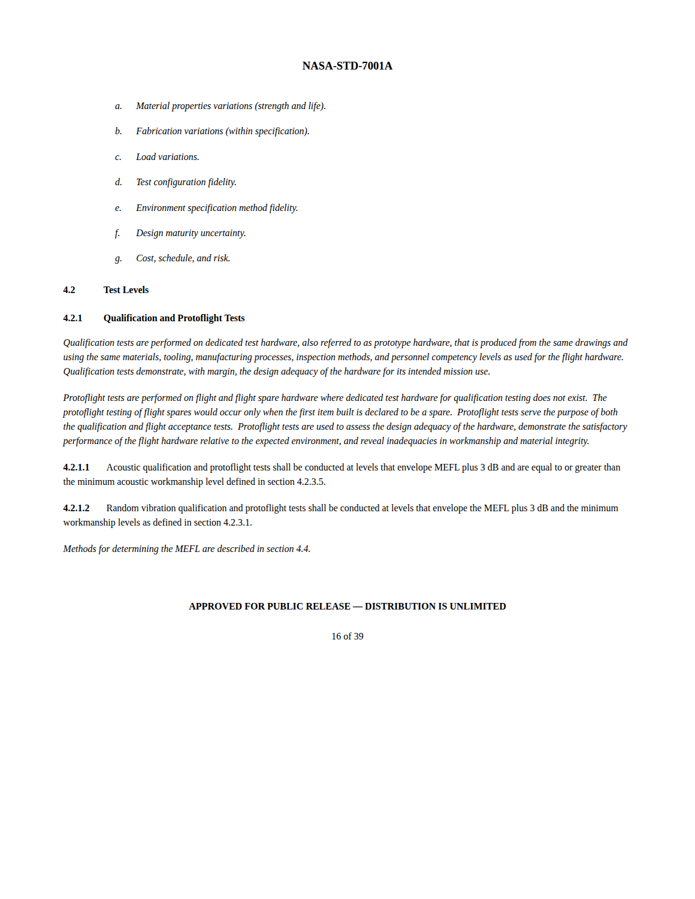NASA-STD-7001A
a. Material properties variations (strength and life).
b. Fabrication variations (within specification).
c. Load variations.
d. Test configuration fidelity.
e. Environment specification method fidelity.
f. Design maturity uncertainty.
g. Cost, schedule, and risk.
4.2 Test Levels
4.2.1 Qualification and Protoflight Tests
Qualification tests are performed on dedicated test hardware, also referred to as prototype hardware, that is produced from the same drawings and using the same materials, tooling, manufacturing processes, inspection methods, and personnel competency levels as used for the flight hardware. Qualification tests demonstrate, with margin, the design adequacy of the hardware for its intended mission use.
Protoflight tests are performed on flight and flight spare hardware where dedicated test hardware for qualification testing does not exist. The protoflight testing of flight spares would occur only when the first item built is declared to be a spare. Protoflight tests serve the purpose of both the qualification and flight acceptance tests. Protoflight tests are used to assess the design adequacy of the hardware, demonstrate the satisfactory performance of the flight hardware relative to the expected environment, and reveal inadequacies in workmanship and material integrity.
4.2.1.1 Acoustic qualification and protoflight tests shall be conducted at levels that envelope MEFL plus 3 dB and are equal to or greater than the minimum acoustic workmanship level defined in section 4.2.3.5.
4.2.1.2 Random vibration qualification and protoflight tests shall be conducted at levels that envelope the MEFL plus 3 dB and the minimum workmanship levels as defined in section 4.2.3.1.
Methods for determining the MEFL are described in section 4.4.
APPROVED FOR PUBLIC RELEASE — DISTRIBUTION IS UNLIMITED
16 of 39